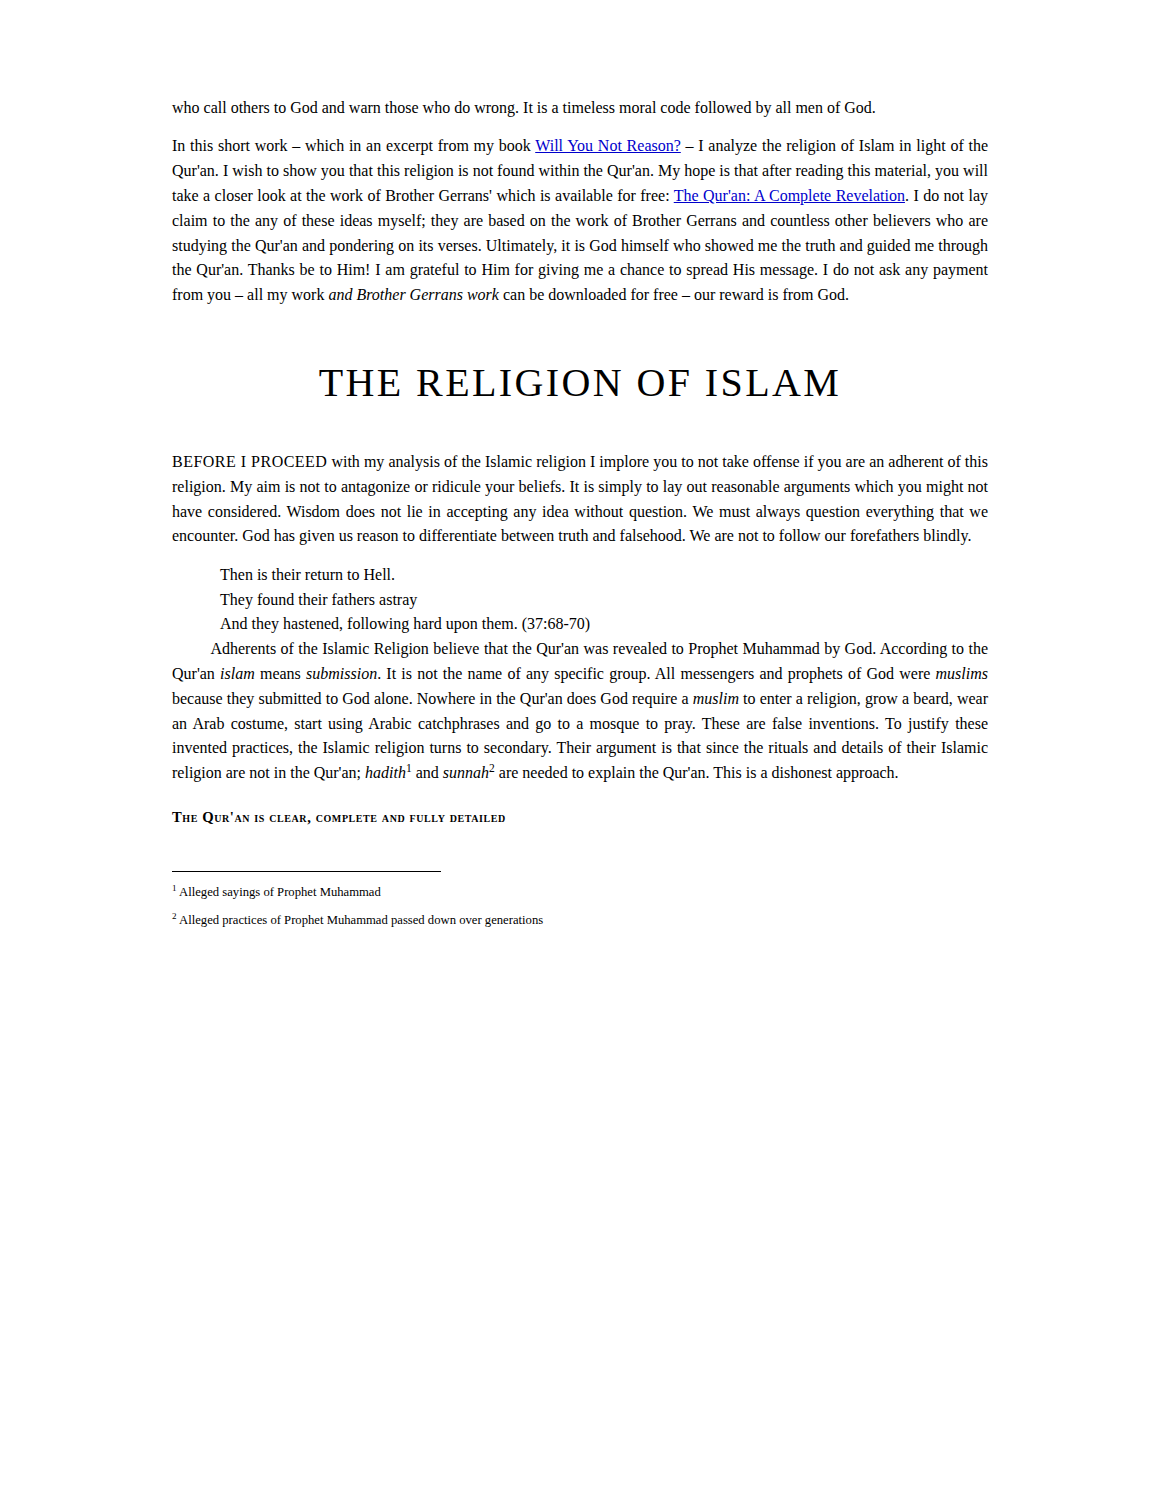who call others to God and warn those who do wrong. It is a timeless moral code followed by all men of God.
In this short work – which in an excerpt from my book Will You Not Reason? – I analyze the religion of Islam in light of the Qur'an. I wish to show you that this religion is not found within the Qur'an. My hope is that after reading this material, you will take a closer look at the work of Brother Gerrans' which is available for free: The Qur'an: A Complete Revelation. I do not lay claim to the any of these ideas myself; they are based on the work of Brother Gerrans and countless other believers who are studying the Qur'an and pondering on its verses. Ultimately, it is God himself who showed me the truth and guided me through the Qur'an. Thanks be to Him! I am grateful to Him for giving me a chance to spread His message. I do not ask any payment from you – all my work and Brother Gerrans work can be downloaded for free – our reward is from God.
THE RELIGION OF ISLAM
BEFORE I PROCEED with my analysis of the Islamic religion I implore you to not take offense if you are an adherent of this religion. My aim is not to antagonize or ridicule your beliefs. It is simply to lay out reasonable arguments which you might not have considered. Wisdom does not lie in accepting any idea without question. We must always question everything that we encounter. God has given us reason to differentiate between truth and falsehood. We are not to follow our forefathers blindly.
Then is their return to Hell.
They found their fathers astray
And they hastened, following hard upon them. (37:68-70)
Adherents of the Islamic Religion believe that the Qur'an was revealed to Prophet Muhammad by God. According to the Qur'an islam means submission. It is not the name of any specific group. All messengers and prophets of God were muslims because they submitted to God alone. Nowhere in the Qur'an does God require a muslim to enter a religion, grow a beard, wear an Arab costume, start using Arabic catchphrases and go to a mosque to pray. These are false inventions. To justify these invented practices, the Islamic religion turns to secondary. Their argument is that since the rituals and details of their Islamic religion are not in the Qur'an; hadith1 and sunnah2 are needed to explain the Qur'an. This is a dishonest approach.
The Qur'an is clear, complete and fully detailed
1 Alleged sayings of Prophet Muhammad
2 Alleged practices of Prophet Muhammad passed down over generations